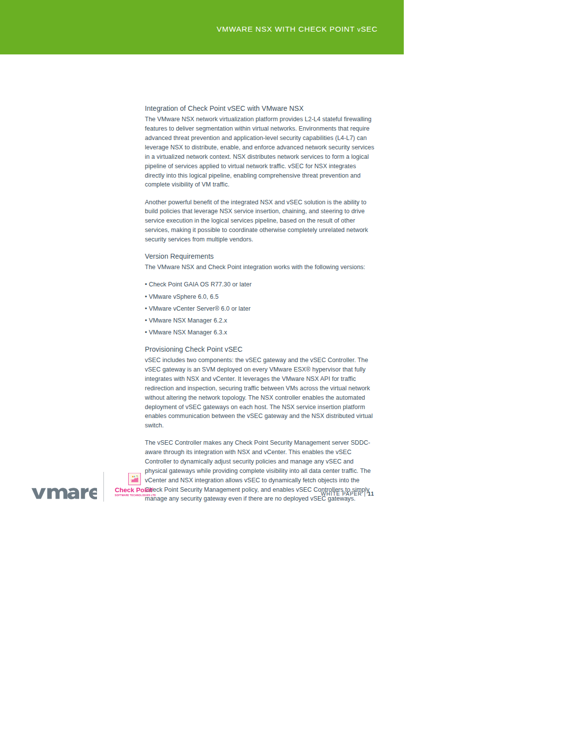VMWARE NSX WITH CHECK POINT v SEC
Integration of Check Point vSEC with VMware NSX
The VMware NSX network virtualization platform provides L2-L4 stateful firewalling features to deliver segmentation within virtual networks. Environments that require advanced threat prevention and application-level security capabilities (L4-L7) can leverage NSX to distribute, enable, and enforce advanced network security services in a virtualized network context. NSX distributes network services to form a logical pipeline of services applied to virtual network traffic. vSEC for NSX integrates directly into this logical pipeline, enabling comprehensive threat prevention and complete visibility of VM traffic.
Another powerful benefit of the integrated NSX and vSEC solution is the ability to build policies that leverage NSX service insertion, chaining, and steering to drive service execution in the logical services pipeline, based on the result of other services, making it possible to coordinate otherwise completely unrelated network security services from multiple vendors.
Version Requirements
The VMware NSX and Check Point integration works with the following versions:
• Check Point GAIA OS R77.30 or later
• VMware vSphere 6.0, 6.5
• VMware vCenter Server® 6.0 or later
• VMware NSX Manager 6.2.x
• VMware NSX Manager 6.3.x
Provisioning Check Point vSEC
vSEC includes two components: the vSEC gateway and the vSEC Controller. The vSEC gateway is an SVM deployed on every VMware ESX® hypervisor that fully integrates with NSX and vCenter. It leverages the VMware NSX API for traffic redirection and inspection, securing traffic between VMs across the virtual network without altering the network topology. The NSX controller enables the automated deployment of vSEC gateways on each host. The NSX service insertion platform enables communication between the vSEC gateway and the NSX distributed virtual switch.
The vSEC Controller makes any Check Point Security Management server SDDC-aware through its integration with NSX and vCenter. This enables the vSEC Controller to dynamically adjust security policies and manage any vSEC and physical gateways while providing complete visibility into all data center traffic. The vCenter and NSX integration allows vSEC to dynamically fetch objects into the Check Point Security Management policy, and enables vSEC Controllers to simply manage any security gateway even if there are no deployed vSEC gateways.
®
Check Point ® SOFTWARE TECHNOLOGIES LTD
WHITE PAPER | 11